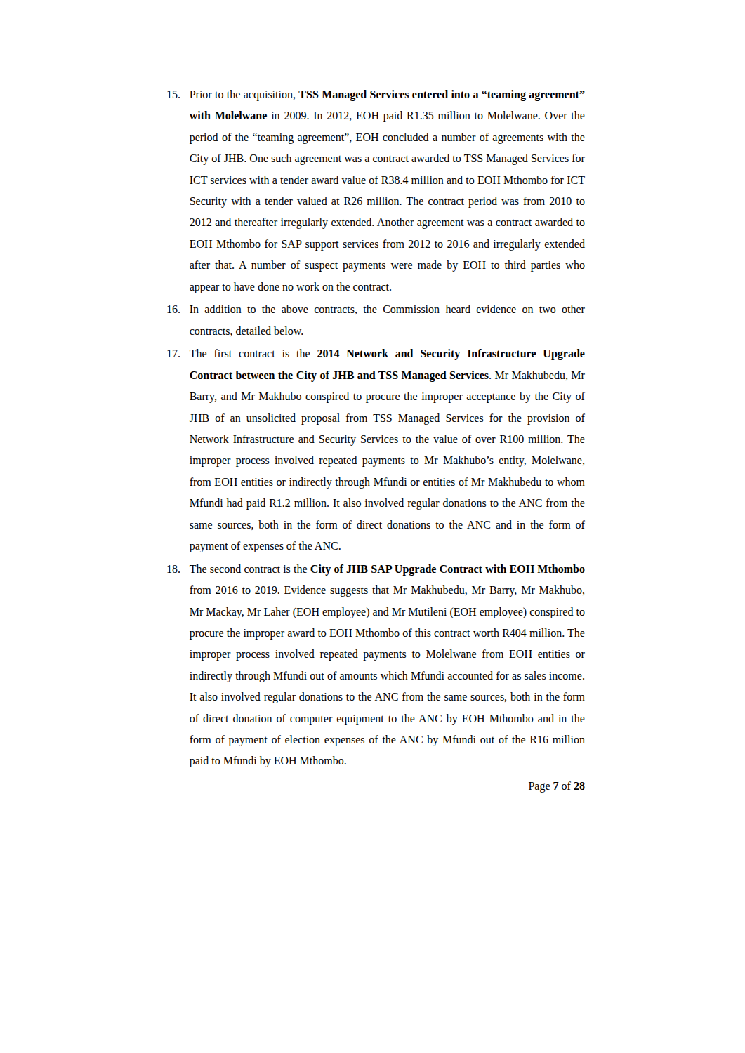Prior to the acquisition, TSS Managed Services entered into a “teaming agreement” with Molelwane in 2009. In 2012, EOH paid R1.35 million to Molelwane. Over the period of the “teaming agreement”, EOH concluded a number of agreements with the City of JHB. One such agreement was a contract awarded to TSS Managed Services for ICT services with a tender award value of R38.4 million and to EOH Mthombo for ICT Security with a tender valued at R26 million. The contract period was from 2010 to 2012 and thereafter irregularly extended. Another agreement was a contract awarded to EOH Mthombo for SAP support services from 2012 to 2016 and irregularly extended after that. A number of suspect payments were made by EOH to third parties who appear to have done no work on the contract.
In addition to the above contracts, the Commission heard evidence on two other contracts, detailed below.
The first contract is the 2014 Network and Security Infrastructure Upgrade Contract between the City of JHB and TSS Managed Services. Mr Makhubedu, Mr Barry, and Mr Makhubo conspired to procure the improper acceptance by the City of JHB of an unsolicited proposal from TSS Managed Services for the provision of Network Infrastructure and Security Services to the value of over R100 million. The improper process involved repeated payments to Mr Makhubo’s entity, Molelwane, from EOH entities or indirectly through Mfundi or entities of Mr Makhubedu to whom Mfundi had paid R1.2 million. It also involved regular donations to the ANC from the same sources, both in the form of direct donations to the ANC and in the form of payment of expenses of the ANC.
The second contract is the City of JHB SAP Upgrade Contract with EOH Mthombo from 2016 to 2019. Evidence suggests that Mr Makhubedu, Mr Barry, Mr Makhubo, Mr Mackay, Mr Laher (EOH employee) and Mr Mutileni (EOH employee) conspired to procure the improper award to EOH Mthombo of this contract worth R404 million. The improper process involved repeated payments to Molelwane from EOH entities or indirectly through Mfundi out of amounts which Mfundi accounted for as sales income. It also involved regular donations to the ANC from the same sources, both in the form of direct donation of computer equipment to the ANC by EOH Mthombo and in the form of payment of election expenses of the ANC by Mfundi out of the R16 million paid to Mfundi by EOH Mthombo.
Page 7 of 28